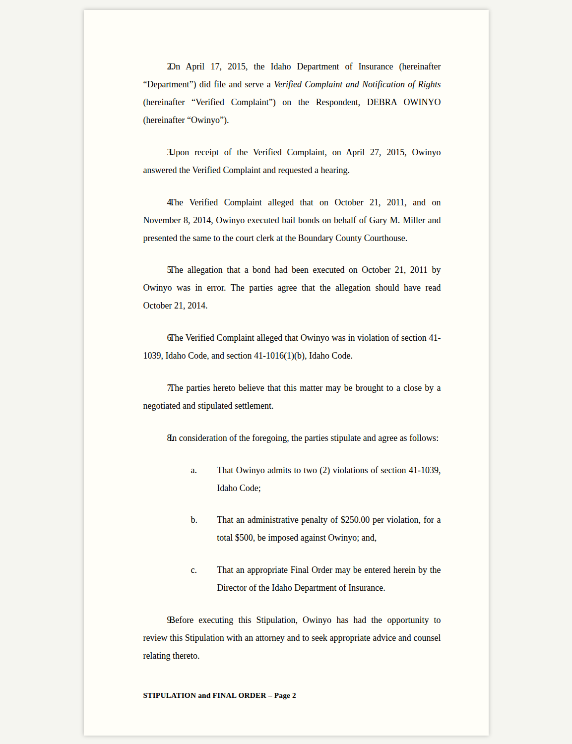—
2. On April 17, 2015, the Idaho Department of Insurance (hereinafter “Department”) did file and serve a Verified Complaint and Notification of Rights (hereinafter “Verified Complaint”) on the Respondent, DEBRA OWINYO (hereinafter “Owinyo”).
3. Upon receipt of the Verified Complaint, on April 27, 2015, Owinyo answered the Verified Complaint and requested a hearing.
4. The Verified Complaint alleged that on October 21, 2011, and on November 8, 2014, Owinyo executed bail bonds on behalf of Gary M. Miller and presented the same to the court clerk at the Boundary County Courthouse.
5. The allegation that a bond had been executed on October 21, 2011 by Owinyo was in error. The parties agree that the allegation should have read October 21, 2014.
6. The Verified Complaint alleged that Owinyo was in violation of section 41-1039, Idaho Code, and section 41-1016(1)(b), Idaho Code.
7. The parties hereto believe that this matter may be brought to a close by a negotiated and stipulated settlement.
8. In consideration of the foregoing, the parties stipulate and agree as follows:
a. That Owinyo admits to two (2) violations of section 41-1039, Idaho Code;
b. That an administrative penalty of $250.00 per violation, for a total $500, be imposed against Owinyo; and,
c. That an appropriate Final Order may be entered herein by the Director of the Idaho Department of Insurance.
9. Before executing this Stipulation, Owinyo has had the opportunity to review this Stipulation with an attorney and to seek appropriate advice and counsel relating thereto.
STIPULATION and FINAL ORDER – Page 2